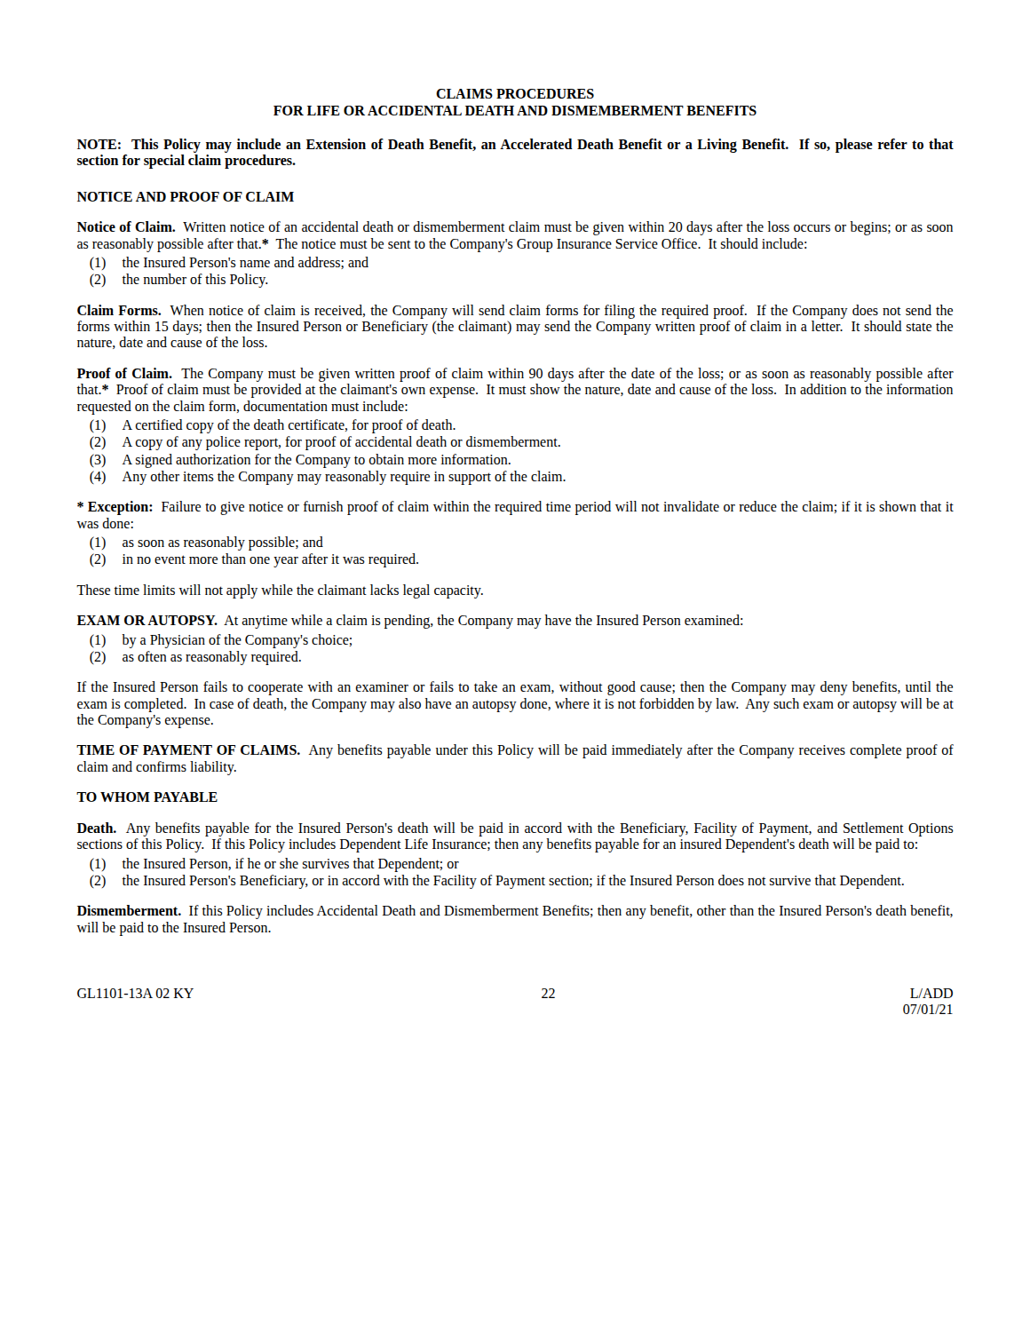CLAIMS PROCEDURES
FOR LIFE OR ACCIDENTAL DEATH AND DISMEMBERMENT BENEFITS
NOTE: This Policy may include an Extension of Death Benefit, an Accelerated Death Benefit or a Living Benefit. If so, please refer to that section for special claim procedures.
NOTICE AND PROOF OF CLAIM
Notice of Claim. Written notice of an accidental death or dismemberment claim must be given within 20 days after the loss occurs or begins; or as soon as reasonably possible after that.* The notice must be sent to the Company's Group Insurance Service Office. It should include:
(1) the Insured Person's name and address; and
(2) the number of this Policy.
Claim Forms. When notice of claim is received, the Company will send claim forms for filing the required proof. If the Company does not send the forms within 15 days; then the Insured Person or Beneficiary (the claimant) may send the Company written proof of claim in a letter. It should state the nature, date and cause of the loss.
Proof of Claim. The Company must be given written proof of claim within 90 days after the date of the loss; or as soon as reasonably possible after that.* Proof of claim must be provided at the claimant's own expense. It must show the nature, date and cause of the loss. In addition to the information requested on the claim form, documentation must include:
(1) A certified copy of the death certificate, for proof of death.
(2) A copy of any police report, for proof of accidental death or dismemberment.
(3) A signed authorization for the Company to obtain more information.
(4) Any other items the Company may reasonably require in support of the claim.
* Exception: Failure to give notice or furnish proof of claim within the required time period will not invalidate or reduce the claim; if it is shown that it was done:
(1) as soon as reasonably possible; and
(2) in no event more than one year after it was required.
These time limits will not apply while the claimant lacks legal capacity.
EXAM OR AUTOPSY. At anytime while a claim is pending, the Company may have the Insured Person examined:
(1) by a Physician of the Company's choice;
(2) as often as reasonably required.
If the Insured Person fails to cooperate with an examiner or fails to take an exam, without good cause; then the Company may deny benefits, until the exam is completed. In case of death, the Company may also have an autopsy done, where it is not forbidden by law. Any such exam or autopsy will be at the Company's expense.
TIME OF PAYMENT OF CLAIMS. Any benefits payable under this Policy will be paid immediately after the Company receives complete proof of claim and confirms liability.
TO WHOM PAYABLE
Death. Any benefits payable for the Insured Person's death will be paid in accord with the Beneficiary, Facility of Payment, and Settlement Options sections of this Policy. If this Policy includes Dependent Life Insurance; then any benefits payable for an insured Dependent's death will be paid to:
(1) the Insured Person, if he or she survives that Dependent; or
(2) the Insured Person's Beneficiary, or in accord with the Facility of Payment section; if the Insured Person does not survive that Dependent.
Dismemberment. If this Policy includes Accidental Death and Dismemberment Benefits; then any benefit, other than the Insured Person's death benefit, will be paid to the Insured Person.
GL1101-13A 02 KY
L/ADD
07/01/21
22